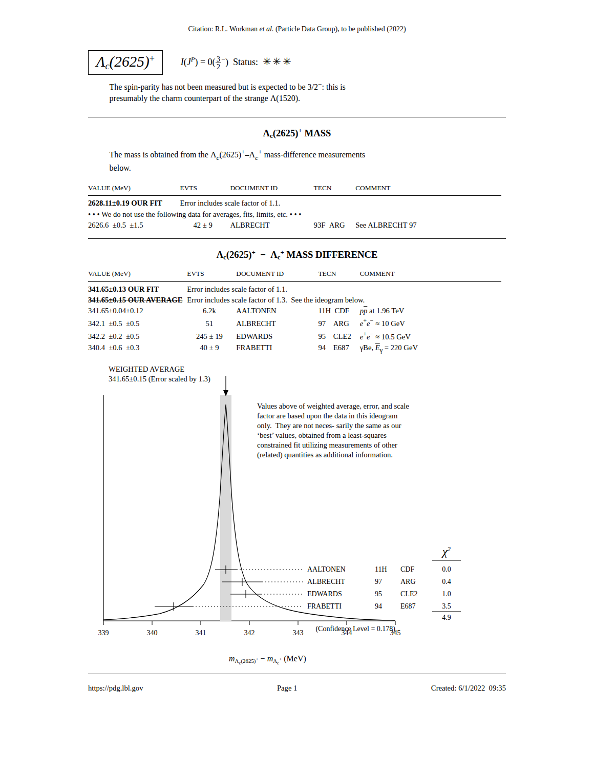Citation: R.L. Workman et al. (Particle Data Group), to be published (2022)
Λc(2625)+
I(JP) = 0(32−) Status: ✳✳✳
The spin-parity has not been measured but is expected to be 3/2−: this is presumably the charm counterpart of the strange Λ(1520).
Λc(2625)+ MASS
The mass is obtained from the Λc(2625)+–Λc+ mass-difference measurements below.
| VALUE (MeV) | EVTS | DOCUMENT ID | TECN | COMMENT |
| --- | --- | --- | --- | --- |
| 2628.11±0.19 OUR FIT | Error includes scale factor of 1.1. |
| • • • We do not use the following data for averages, fits, limits, etc. • • • |
| 2626.6 ±0.5 ±1.5 | 42 ± 9 | ALBRECHT | 93F ARG | See ALBRECHT 97 |
Λc(2625)+ − Λc+ MASS DIFFERENCE
| VALUE (MeV) | EVTS | DOCUMENT ID | TECN | COMMENT |
| --- | --- | --- | --- | --- |
| 341.65±0.13 OUR FIT | Error includes scale factor of 1.1. |
| 341.65±0.15 OUR AVERAGE | Error includes scale factor of 1.3. See the ideogram below. |
| 341.65±0.04±0.12 | 6.2k | AALTONEN | 11H CDF | p p at 1.96 TeV |
| 342.1 ±0.5 ±0.5 | 51 | ALBRECHT | 97 ARG | e + e − ≈ 10 GeV |
| 342.2 ±0.2 ±0.5 | 245 ± 19 | EDWARDS | 95 CLE2 | e + e − ≈ 10.5 GeV |
| 340.4 ±0.6 ±0.3 | 40 ± 9 | FRABETTI | 94 E687 | γBe, E γ = 220 GeV |
WEIGHTED AVERAGE
341.65±0.15 (Error scaled by 1.3)
Values above of weighted average, error, and scale factor are based upon the data in this ideogram only. They are not neces- sarily the same as our ‘best’ values, obtained from a least-squares constrained fit utilizing measurements of other (related) quantities as additional information.
AALTONEN 11H CDF 0.0 ALBRECHT 97 ARG 0.4 EDWARDS 95 CLE2 1.0 FRABETTI 94 E687 3.5 χ2 4.9 (Confidence Level = 0.178) 339 340 341 342 343 344 345
mΛc(2625)+ − mΛc+ (MeV)
https://pdg.lbl.gov
Page 1
Created: 6/1/2022 09:35